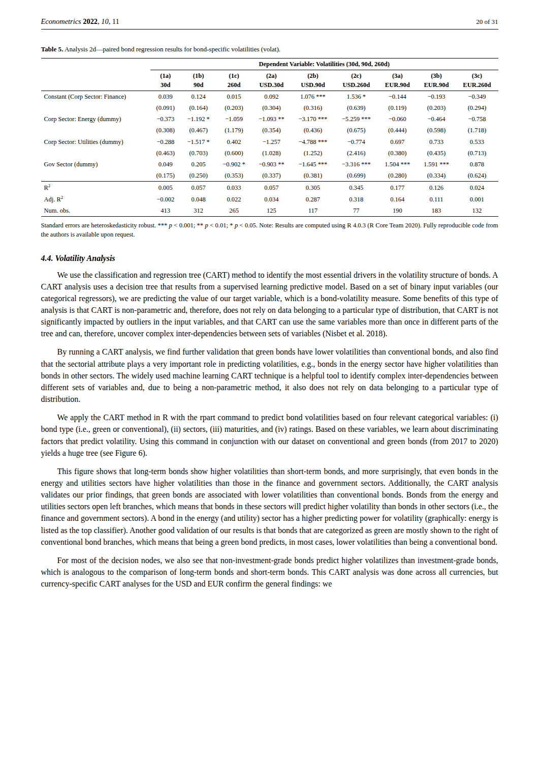Econometrics 2022, 10, 11
20 of 31
Table 5. Analysis 2d—paired bond regression results for bond-specific volatilities (volat).
| | Dependent Variable: Volatilities (30d, 90d, 260d) |
| --- | --- |
| | (1a) 30d | (1b) 90d | (1c) 260d | (2a) USD.30d | (2b) USD.90d | (2c) USD.260d | (3a) EUR.90d | (3b) EUR.90d | (3c) EUR.260d |
| Constant (Corp Sector: Finance) | 0.039 | 0.124 | 0.015 | 0.092 | 1.076 *** | 1.536 * | −0.144 | −0.193 | −0.349 |
| | (0.091) | (0.164) | (0.203) | (0.304) | (0.316) | (0.639) | (0.119) | (0.203) | (0.294) |
| Corp Sector: Energy (dummy) | −0.373 | −1.192 * | −1.059 | −1.093 ** | −3.170 *** | −5.259 *** | −0.060 | −0.464 | −0.758 |
| | (0.308) | (0.467) | (1.179) | (0.354) | (0.436) | (0.675) | (0.444) | (0.598) | (1.718) |
| Corp Sector: Utilities (dummy) | −0.288 | −1.517 * | 0.402 | −1.257 | −4.788 *** | −0.774 | 0.697 | 0.733 | 0.533 |
| | (0.463) | (0.703) | (0.600) | (1.028) | (1.252) | (2.416) | (0.380) | (0.435) | (0.713) |
| Gov Sector (dummy) | 0.049 | 0.205 | −0.902 * | −0.903 ** | −1.645 *** | −3.316 *** | 1.504 *** | 1.591 *** | 0.878 |
| | (0.175) | (0.250) | (0.353) | (0.337) | (0.381) | (0.699) | (0.280) | (0.334) | (0.624) |
| R 2 | 0.005 | 0.057 | 0.033 | 0.057 | 0.305 | 0.345 | 0.177 | 0.126 | 0.024 |
| Adj. R 2 | −0.002 | 0.048 | 0.022 | 0.034 | 0.287 | 0.318 | 0.164 | 0.111 | 0.001 |
| Num. obs. | 413 | 312 | 265 | 125 | 117 | 77 | 190 | 183 | 132 |
Standard errors are heteroskedasticity robust. *** p < 0.001; ** p < 0.01; * p < 0.05. Note: Results are computed using R 4.0.3 (R Core Team 2020). Fully reproducible code from the authors is available upon request.
4.4. Volatility Analysis
We use the classification and regression tree (CART) method to identify the most essential drivers in the volatility structure of bonds. A CART analysis uses a decision tree that results from a supervised learning predictive model. Based on a set of binary input variables (our categorical regressors), we are predicting the value of our target variable, which is a bond-volatility measure. Some benefits of this type of analysis is that CART is non-parametric and, therefore, does not rely on data belonging to a particular type of distribution, that CART is not significantly impacted by outliers in the input variables, and that CART can use the same variables more than once in different parts of the tree and can, therefore, uncover complex inter-dependencies between sets of variables (Nisbet et al. 2018).
By running a CART analysis, we find further validation that green bonds have lower volatilities than conventional bonds, and also find that the sectorial attribute plays a very important role in predicting volatilities, e.g., bonds in the energy sector have higher volatilities than bonds in other sectors. The widely used machine learning CART technique is a helpful tool to identify complex inter-dependencies between different sets of variables and, due to being a non-parametric method, it also does not rely on data belonging to a particular type of distribution.
We apply the CART method in R with the rpart command to predict bond volatilities based on four relevant categorical variables: (i) bond type (i.e., green or conventional), (ii) sectors, (iii) maturities, and (iv) ratings. Based on these variables, we learn about discriminating factors that predict volatility. Using this command in conjunction with our dataset on conventional and green bonds (from 2017 to 2020) yields a huge tree (see Figure 6).
This figure shows that long-term bonds show higher volatilities than short-term bonds, and more surprisingly, that even bonds in the energy and utilities sectors have higher volatilities than those in the finance and government sectors. Additionally, the CART analysis validates our prior findings, that green bonds are associated with lower volatilities than conventional bonds. Bonds from the energy and utilities sectors open left branches, which means that bonds in these sectors will predict higher volatility than bonds in other sectors (i.e., the finance and government sectors). A bond in the energy (and utility) sector has a higher predicting power for volatility (graphically: energy is listed as the top classifier). Another good validation of our results is that bonds that are categorized as green are mostly shown to the right of conventional bond branches, which means that being a green bond predicts, in most cases, lower volatilities than being a conventional bond.
For most of the decision nodes, we also see that non-investment-grade bonds predict higher volatilizes than investment-grade bonds, which is analogous to the comparison of long-term bonds and short-term bonds. This CART analysis was done across all currencies, but currency-specific CART analyses for the USD and EUR confirm the general findings: we